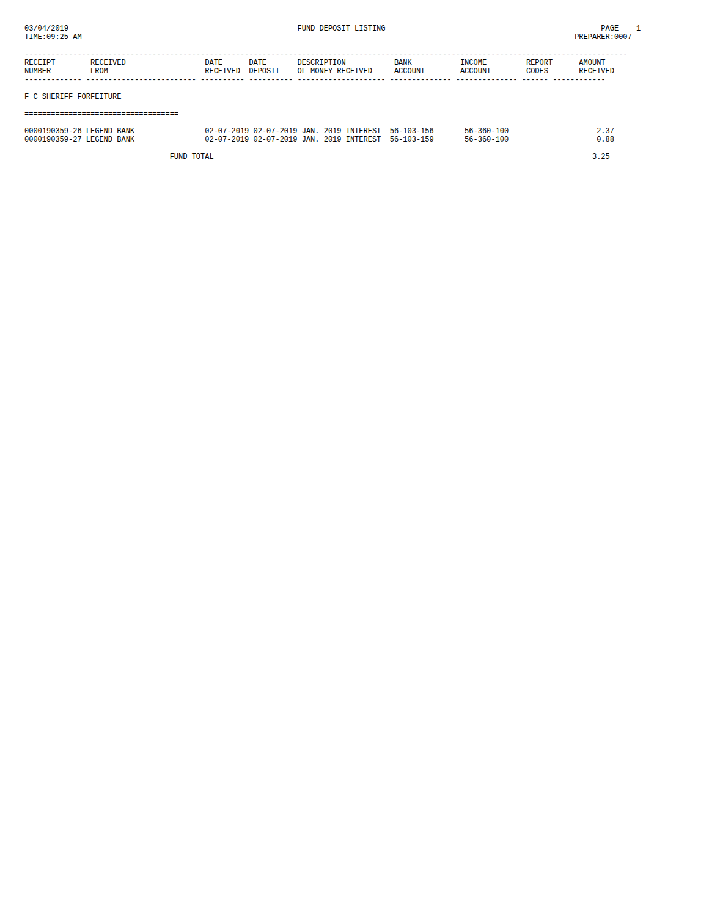03/04/2019                                                    FUND DEPOSIT LISTING                                                 PAGE    1
TIME:09:25 AM                                                                                                                PREPARER:0007

-----------------------------------------------------------------------------------------------------------------------------------------
RECEIPT        RECEIVED                  DATE      DATE       DESCRIPTION           BANK           INCOME         REPORT      AMOUNT
NUMBER         FROM                      RECEIVED  DEPOSIT    OF MONEY RECEIVED     ACCOUNT        ACCOUNT        CODES       RECEIVED
------------- ------------------------- ---------- ---------- -------------------- -------------- -------------- ------ ------------

F C SHERIFF FORFEITURE

===================================

0000190359-26 LEGEND BANK                02-07-2019 02-07-2019 JAN. 2019 INTEREST  56-103-156       56-360-100                    2.37
0000190359-27 LEGEND BANK                02-07-2019 02-07-2019 JAN. 2019 INTEREST  56-103-159       56-360-100                    0.88

                                 FUND TOTAL                                                                                      3.25